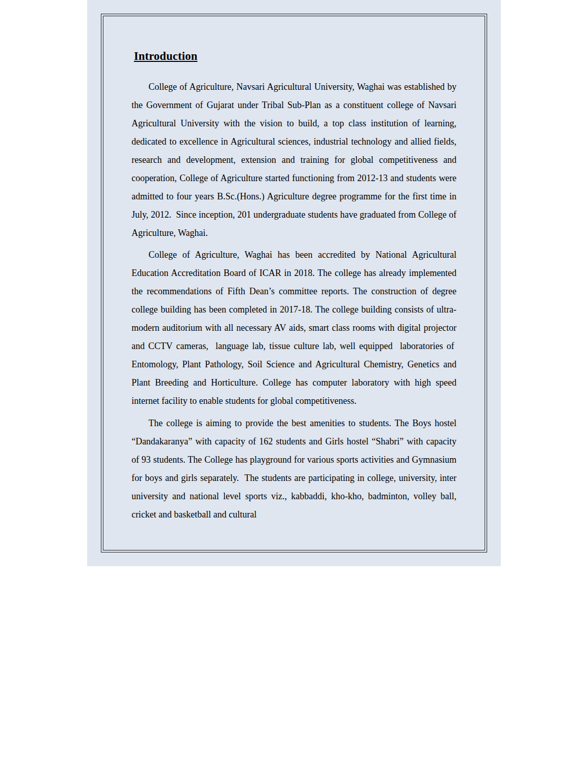Introduction
College of Agriculture, Navsari Agricultural University, Waghai was established by the Government of Gujarat under Tribal Sub-Plan as a constituent college of Navsari Agricultural University with the vision to build, a top class institution of learning, dedicated to excellence in Agricultural sciences, industrial technology and allied fields, research and development, extension and training for global competitiveness and cooperation, College of Agriculture started functioning from 2012-13 and students were admitted to four years B.Sc.(Hons.) Agriculture degree programme for the first time in July, 2012. Since inception, 201 undergraduate students have graduated from College of Agriculture, Waghai.
College of Agriculture, Waghai has been accredited by National Agricultural Education Accreditation Board of ICAR in 2018. The college has already implemented the recommendations of Fifth Dean’s committee reports. The construction of degree college building has been completed in 2017-18. The college building consists of ultra-modern auditorium with all necessary AV aids, smart class rooms with digital projector and CCTV cameras, language lab, tissue culture lab, well equipped laboratories of Entomology, Plant Pathology, Soil Science and Agricultural Chemistry, Genetics and Plant Breeding and Horticulture. College has computer laboratory with high speed internet facility to enable students for global competitiveness.
The college is aiming to provide the best amenities to students. The Boys hostel “Dandakaranya” with capacity of 162 students and Girls hostel “Shabri” with capacity of 93 students. The College has playground for various sports activities and Gymnasium for boys and girls separately. The students are participating in college, university, inter university and national level sports viz., kabbaddi, kho-kho, badminton, volley ball, cricket and basketball and cultural